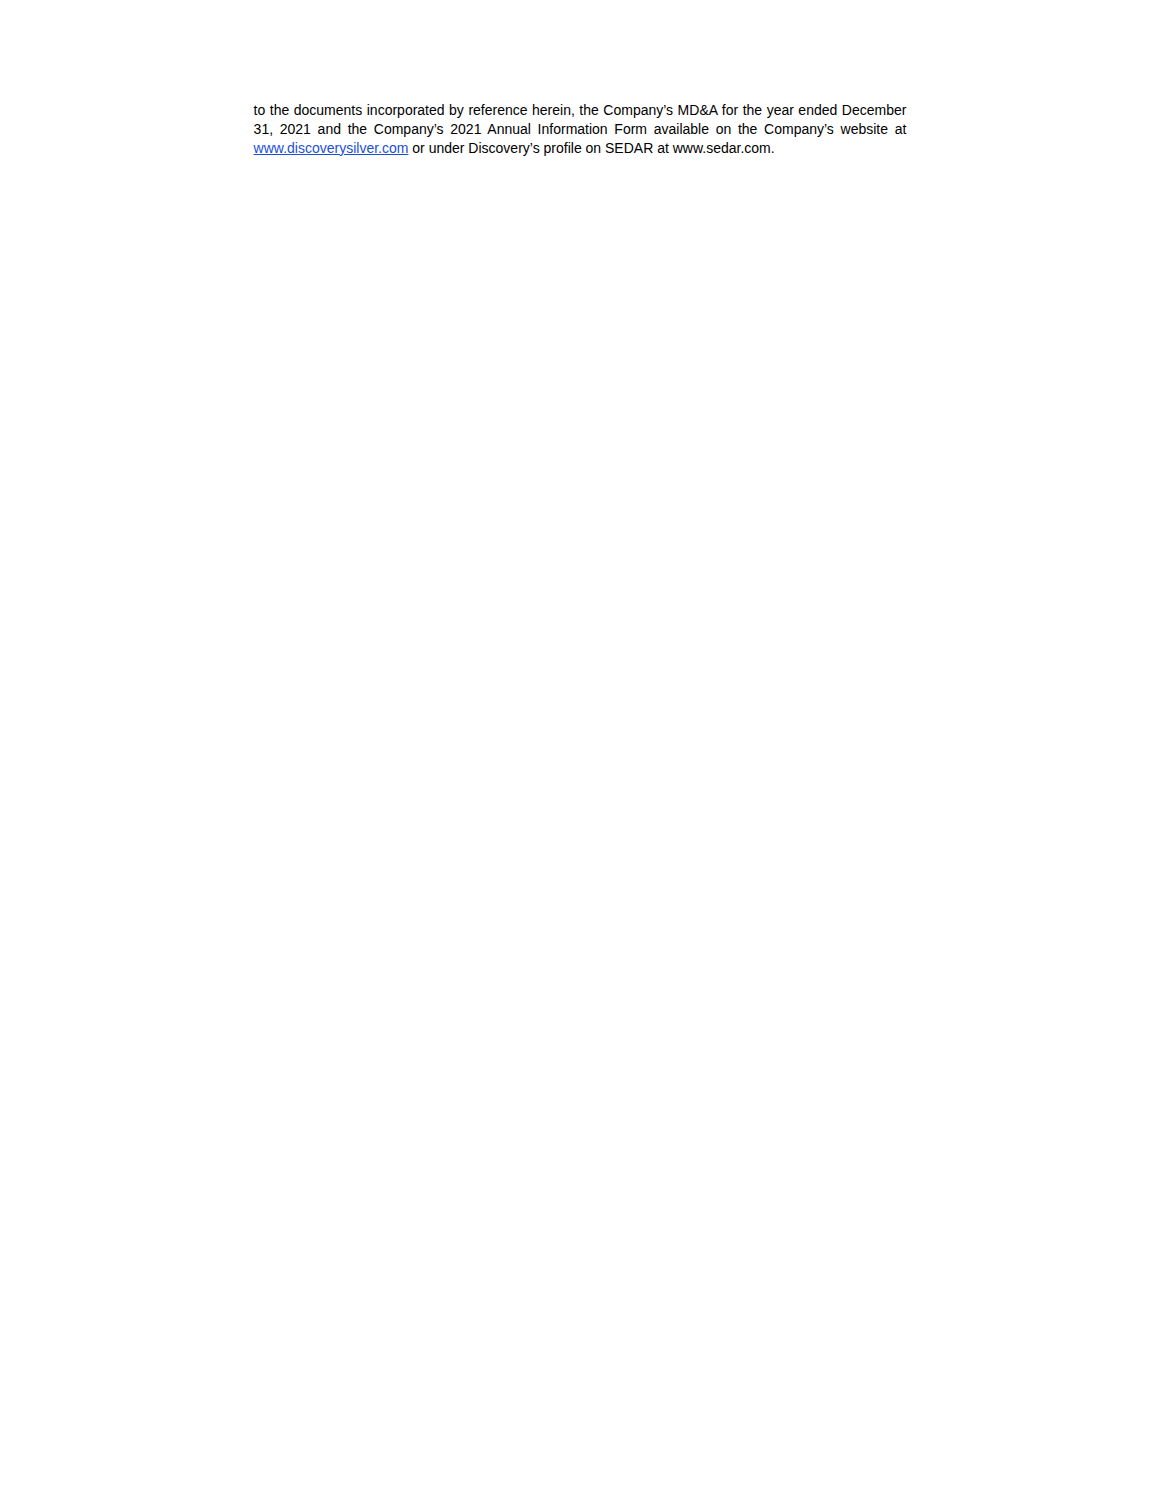to the documents incorporated by reference herein, the Company’s MD&A for the year ended December 31, 2021 and the Company’s 2021 Annual Information Form available on the Company’s website at www.discoverysilver.com or under Discovery’s profile on SEDAR at www.sedar.com.